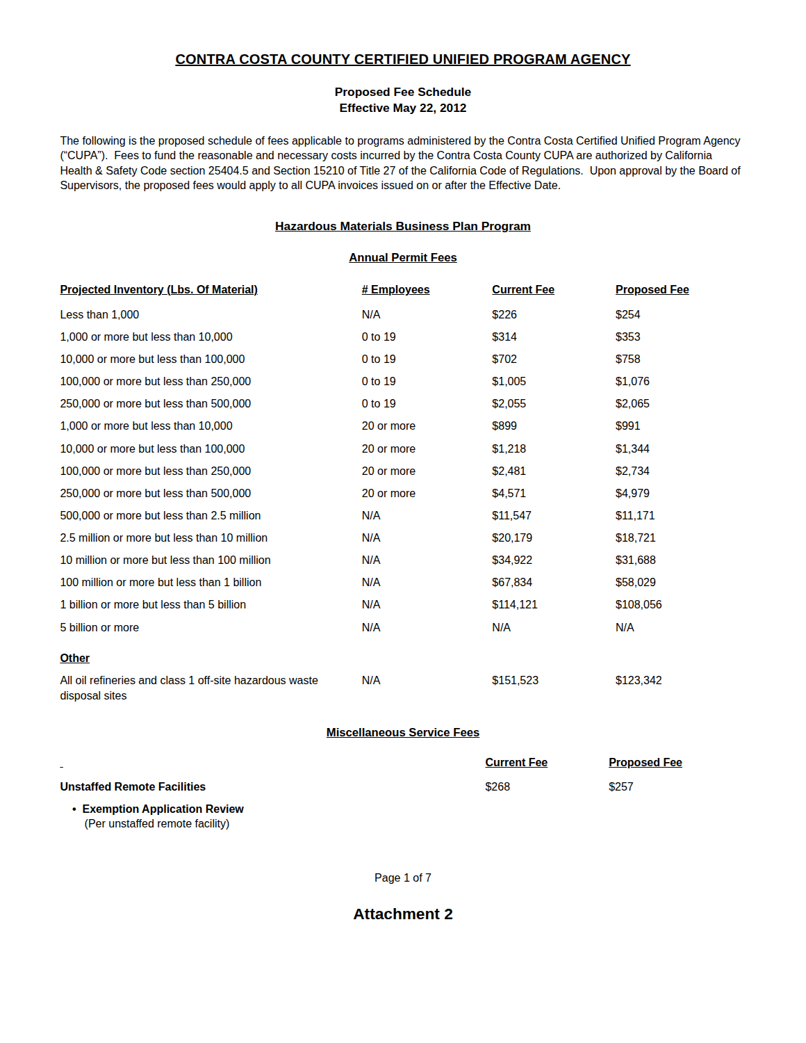CONTRA COSTA COUNTY CERTIFIED UNIFIED PROGRAM AGENCY
Proposed Fee Schedule
Effective May 22, 2012
The following is the proposed schedule of fees applicable to programs administered by the Contra Costa Certified Unified Program Agency (“CUPA”). Fees to fund the reasonable and necessary costs incurred by the Contra Costa County CUPA are authorized by California Health & Safety Code section 25404.5 and Section 15210 of Title 27 of the California Code of Regulations. Upon approval by the Board of Supervisors, the proposed fees would apply to all CUPA invoices issued on or after the Effective Date.
Hazardous Materials Business Plan Program
Annual Permit Fees
| Projected Inventory (Lbs. Of Material) | # Employees | Current Fee | Proposed Fee |
| --- | --- | --- | --- |
| Less than 1,000 | N/A | $226 | $254 |
| 1,000 or more but less than 10,000 | 0 to 19 | $314 | $353 |
| 10,000 or more but less than 100,000 | 0 to 19 | $702 | $758 |
| 100,000 or more but less than 250,000 | 0 to 19 | $1,005 | $1,076 |
| 250,000 or more but less than 500,000 | 0 to 19 | $2,055 | $2,065 |
| 1,000 or more but less than 10,000 | 20 or more | $899 | $991 |
| 10,000 or more but less than 100,000 | 20 or more | $1,218 | $1,344 |
| 100,000 or more but less than 250,000 | 20 or more | $2,481 | $2,734 |
| 250,000 or more but less than 500,000 | 20 or more | $4,571 | $4,979 |
| 500,000 or more but less than 2.5 million | N/A | $11,547 | $11,171 |
| 2.5 million or more but less than 10 million | N/A | $20,179 | $18,721 |
| 10 million or more but less than 100 million | N/A | $34,922 | $31,688 |
| 100 million or more but less than 1 billion | N/A | $67,834 | $58,029 |
| 1 billion or more but less than 5 billion | N/A | $114,121 | $108,056 |
| 5 billion or more | N/A | N/A | N/A |
| Other |
| All oil refineries and class 1 off-site hazardous waste disposal sites | N/A | $151,523 | $123,342 |
Miscellaneous Service Fees
| | Current Fee | Proposed Fee |
| --- | --- | --- |
| Unstaffed Remote Facilities | $268 | $257 |
| • Exemption Application Review (Per unstaffed remote facility) |
Page 1 of 7
Attachment 2